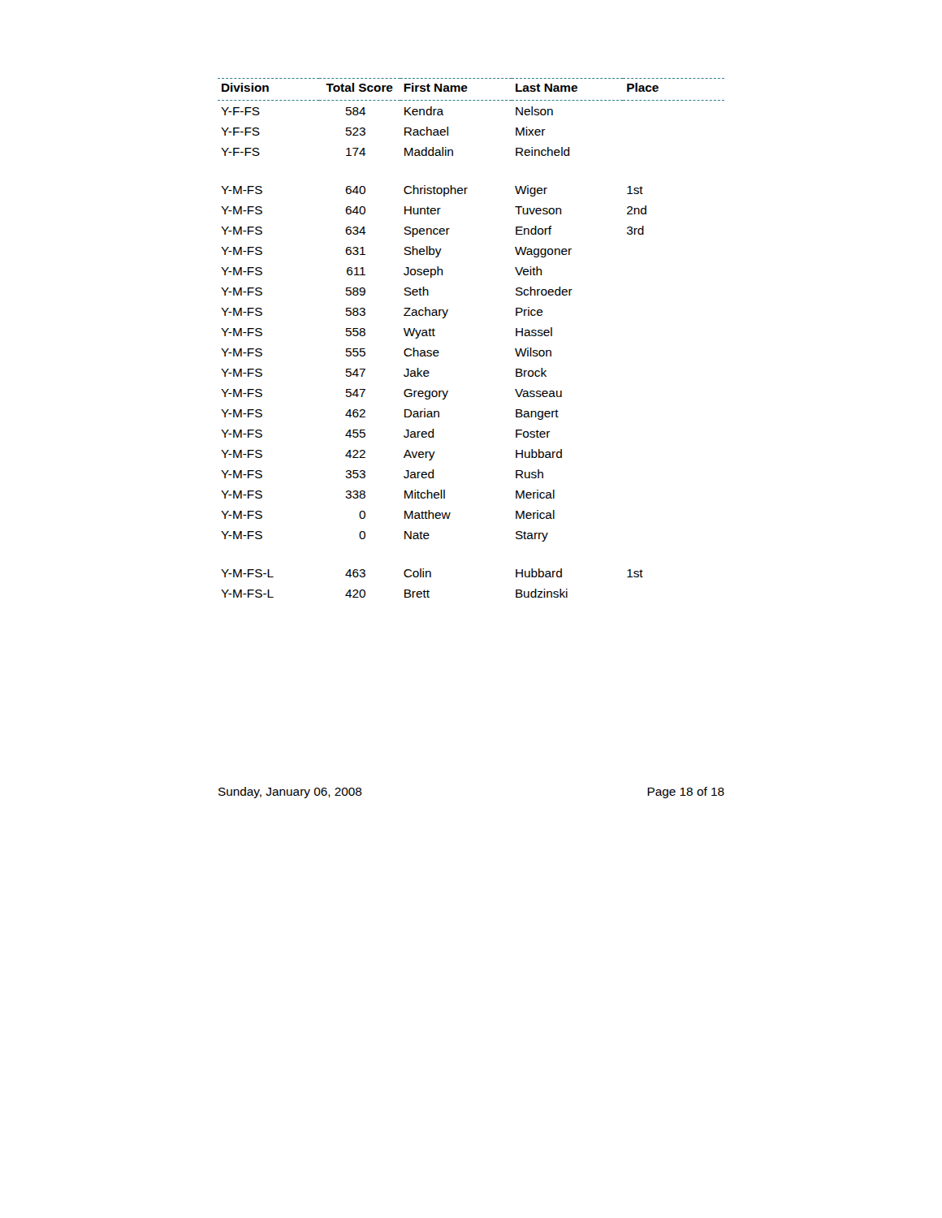| Division | Total Score | First Name | Last Name | Place |
| --- | --- | --- | --- | --- |
| Y-F-FS | 584 | Kendra | Nelson | |
| Y-F-FS | 523 | Rachael | Mixer | |
| Y-F-FS | 174 | Maddalin | Reincheld | |
| Y-M-FS | 640 | Christopher | Wiger | 1st |
| Y-M-FS | 640 | Hunter | Tuveson | 2nd |
| Y-M-FS | 634 | Spencer | Endorf | 3rd |
| Y-M-FS | 631 | Shelby | Waggoner | |
| Y-M-FS | 611 | Joseph | Veith | |
| Y-M-FS | 589 | Seth | Schroeder | |
| Y-M-FS | 583 | Zachary | Price | |
| Y-M-FS | 558 | Wyatt | Hassel | |
| Y-M-FS | 555 | Chase | Wilson | |
| Y-M-FS | 547 | Jake | Brock | |
| Y-M-FS | 547 | Gregory | Vasseau | |
| Y-M-FS | 462 | Darian | Bangert | |
| Y-M-FS | 455 | Jared | Foster | |
| Y-M-FS | 422 | Avery | Hubbard | |
| Y-M-FS | 353 | Jared | Rush | |
| Y-M-FS | 338 | Mitchell | Merical | |
| Y-M-FS | 0 | Matthew | Merical | |
| Y-M-FS | 0 | Nate | Starry | |
| Y-M-FS-L | 463 | Colin | Hubbard | 1st |
| Y-M-FS-L | 420 | Brett | Budzinski | |
Sunday, January 06, 2008 Page 18 of 18